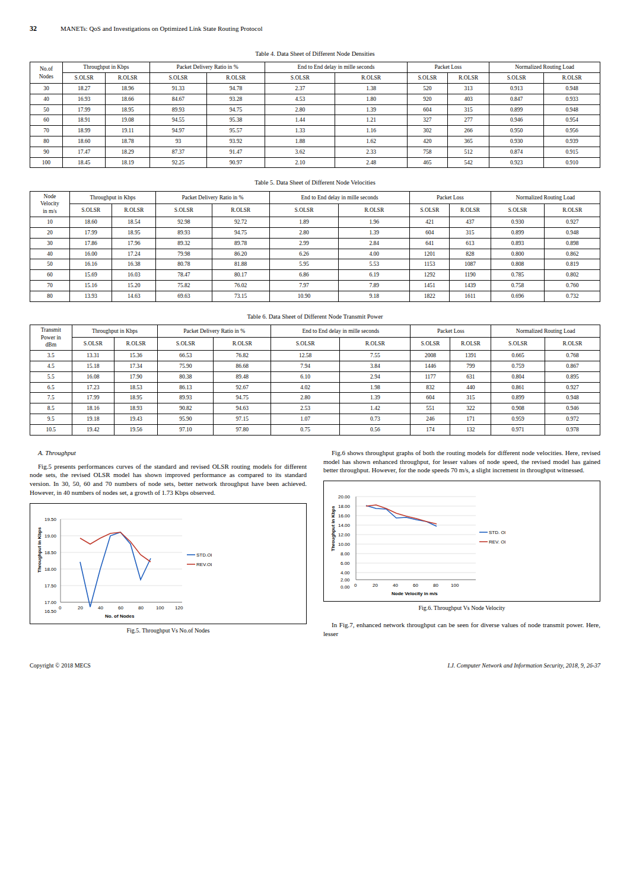32 MANETs: QoS and Investigations on Optimized Link State Routing Protocol
Table 4. Data Sheet of Different Node Densities
| No.of Nodes | Throughput in Kbps | Packet Delivery Ratio in % | End to End delay in mille seconds | Packet Loss | Normalized Routing Load |
| --- | --- | --- | --- | --- | --- |
| S.OLSR | R.OLSR | S.OLSR | R.OLSR | S.OLSR | R.OLSR | S.OLSR | R.OLSR | S.OLSR | R.OLSR |
| 30 | 18.27 | 18.96 | 91.33 | 94.78 | 2.37 | 1.38 | 520 | 313 | 0.913 | 0.948 |
| 40 | 16.93 | 18.66 | 84.67 | 93.28 | 4.53 | 1.80 | 920 | 403 | 0.847 | 0.933 |
| 50 | 17.99 | 18.95 | 89.93 | 94.75 | 2.80 | 1.39 | 604 | 315 | 0.899 | 0.948 |
| 60 | 18.91 | 19.08 | 94.55 | 95.38 | 1.44 | 1.21 | 327 | 277 | 0.946 | 0.954 |
| 70 | 18.99 | 19.11 | 94.97 | 95.57 | 1.33 | 1.16 | 302 | 266 | 0.950 | 0.956 |
| 80 | 18.60 | 18.78 | 93 | 93.92 | 1.88 | 1.62 | 420 | 365 | 0.930 | 0.939 |
| 90 | 17.47 | 18.29 | 87.37 | 91.47 | 3.62 | 2.33 | 758 | 512 | 0.874 | 0.915 |
| 100 | 18.45 | 18.19 | 92.25 | 90.97 | 2.10 | 2.48 | 465 | 542 | 0.923 | 0.910 |
Table 5. Data Sheet of Different Node Velocities
| Node Velocity in m/s | Throughput in Kbps | Packet Delivery Ratio in % | End to End delay in mille seconds | Packet Loss | Normalized Routing Load |
| --- | --- | --- | --- | --- | --- |
| S.OLSR | R.OLSR | S.OLSR | R.OLSR | S.OLSR | R.OLSR | S.OLSR | R.OLSR | S.OLSR | R.OLSR |
| 10 | 18.60 | 18.54 | 92.98 | 92.72 | 1.89 | 1.96 | 421 | 437 | 0.930 | 0.927 |
| 20 | 17.99 | 18.95 | 89.93 | 94.75 | 2.80 | 1.39 | 604 | 315 | 0.899 | 0.948 |
| 30 | 17.86 | 17.96 | 89.32 | 89.78 | 2.99 | 2.84 | 641 | 613 | 0.893 | 0.898 |
| 40 | 16.00 | 17.24 | 79.98 | 86.20 | 6.26 | 4.00 | 1201 | 828 | 0.800 | 0.862 |
| 50 | 16.16 | 16.38 | 80.78 | 81.88 | 5.95 | 5.53 | 1153 | 1087 | 0.808 | 0.819 |
| 60 | 15.69 | 16.03 | 78.47 | 80.17 | 6.86 | 6.19 | 1292 | 1190 | 0.785 | 0.802 |
| 70 | 15.16 | 15.20 | 75.82 | 76.02 | 7.97 | 7.89 | 1451 | 1439 | 0.758 | 0.760 |
| 80 | 13.93 | 14.63 | 69.63 | 73.15 | 10.90 | 9.18 | 1822 | 1611 | 0.696 | 0.732 |
Table 6. Data Sheet of Different Node Transmit Power
| Transmit Power in dBm | Throughput in Kbps | Packet Delivery Ratio in % | End to End delay in mille seconds | Packet Loss | Normalized Routing Load |
| --- | --- | --- | --- | --- | --- |
| S.OLSR | R.OLSR | S.OLSR | R.OLSR | S.OLSR | R.OLSR | S.OLSR | R.OLSR | S.OLSR | R.OLSR |
| 3.5 | 13.31 | 15.36 | 66.53 | 76.82 | 12.58 | 7.55 | 2008 | 1391 | 0.665 | 0.768 |
| 4.5 | 15.18 | 17.34 | 75.90 | 86.68 | 7.94 | 3.84 | 1446 | 799 | 0.759 | 0.867 |
| 5.5 | 16.08 | 17.90 | 80.38 | 89.48 | 6.10 | 2.94 | 1177 | 631 | 0.804 | 0.895 |
| 6.5 | 17.23 | 18.53 | 86.13 | 92.67 | 4.02 | 1.98 | 832 | 440 | 0.861 | 0.927 |
| 7.5 | 17.99 | 18.95 | 89.93 | 94.75 | 2.80 | 1.39 | 604 | 315 | 0.899 | 0.948 |
| 8.5 | 18.16 | 18.93 | 90.82 | 94.63 | 2.53 | 1.42 | 551 | 322 | 0.908 | 0.946 |
| 9.5 | 19.18 | 19.43 | 95.90 | 97.15 | 1.07 | 0.73 | 246 | 171 | 0.959 | 0.972 |
| 10.5 | 19.42 | 19.56 | 97.10 | 97.80 | 0.75 | 0.56 | 174 | 132 | 0.971 | 0.978 |
A. Throughput
Fig.5 presents performances curves of the standard and revised OLSR routing models for different node sets, the revised OLSR model has shown improved performance as compared to its standard version. In 30, 50, 60 and 70 numbers of node sets, better network throughput have been achieved. However, in 40 numbers of nodes set, a growth of 1.73 Kbps observed.
19.50 19.00 18.50 18.00 17.50 17.00 16.50 0 20 40 60 80 100 120 No. of Nodes Throughput in Kbps STD.OLSR REV.OLSR
Fig.5. Throughput Vs No.of Nodes
Fig.6 shows throughput graphs of both the routing models for different node velocities. Here, revised model has shown enhanced throughput, for lesser values of node speed, the revised model has gained better throughput. However, for the node speeds 70 m/s, a slight increment in throughput witnessed.
20.00 18.00 16.00 14.00 12.00 10.00 8.00 6.00 4.00 2.00 0.00 0 20 40 60 80 100 Node Velocity in m/s Throughput in Kbps STD. OLSR REV. OLSR
Fig.6. Throughput Vs Node Velocity
In Fig.7, enhanced network throughput can be seen for diverse values of node transmit power. Here, lesser
Copyright © 2018 MECS I.J. Computer Network and Information Security, 2018, 9, 26-37